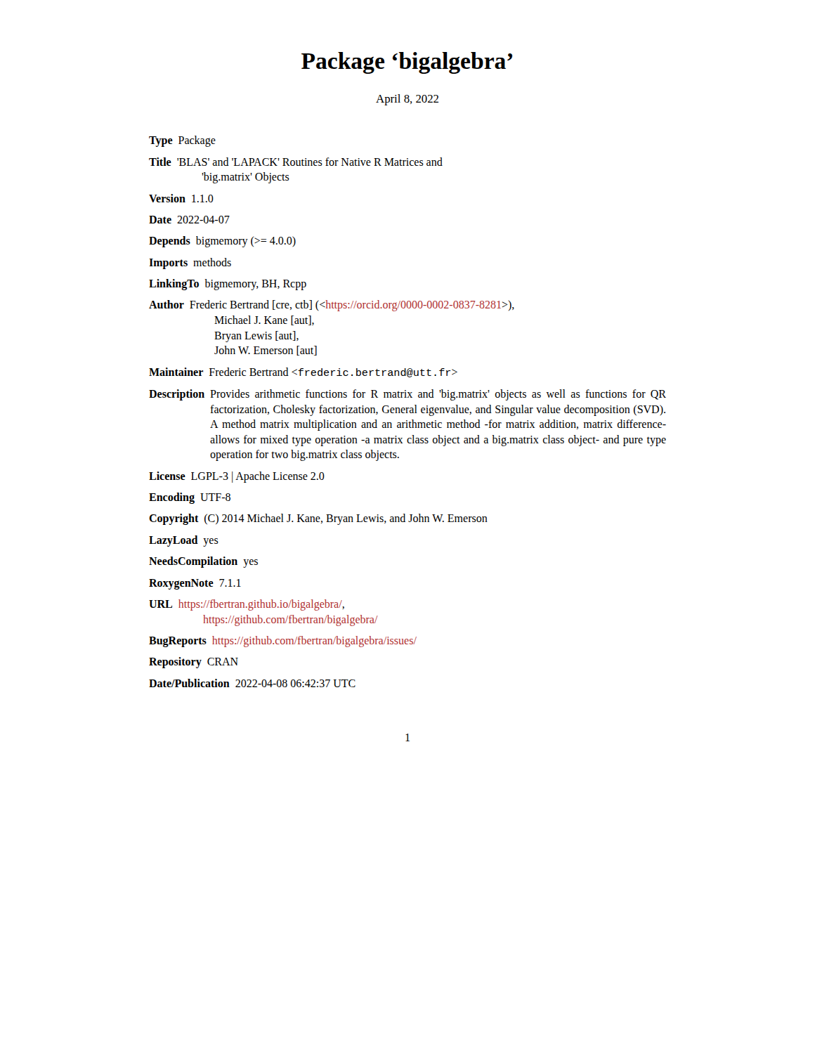Package ‘bigalgebra’
April 8, 2022
Type
Package
Title
'BLAS' and 'LAPACK' Routines for Native R Matrices and
'big.matrix' Objects
Version
1.1.0
Date
2022-04-07
Depends
bigmemory (>= 4.0.0)
Imports
methods
LinkingTo
bigmemory, BH, Rcpp
Author
Frederic Bertrand [cre, ctb] (<https://orcid.org/0000-0002-0837-8281>),
Michael J. Kane [aut], Bryan Lewis [aut], John W. Emerson [aut]
Maintainer
Frederic Bertrand <frederic.bertrand@utt.fr>
Description
Provides arithmetic functions for R matrix and 'big.matrix' objects as well as functions for QR factorization, Cholesky factorization, General eigenvalue, and Singular value decomposition (SVD). A method matrix multiplication and an arithmetic method -for matrix addition, matrix difference- allows for mixed type operation -a matrix class object and a big.matrix class object- and pure type operation for two big.matrix class objects.
License
LGPL-3 | Apache License 2.0
Encoding
UTF-8
Copyright
(C) 2014 Michael J. Kane, Bryan Lewis, and John W. Emerson
LazyLoad
yes
NeedsCompilation
yes
RoxygenNote
7.1.1
URL
https://fbertran.github.io/bigalgebra/,
https://github.com/fbertran/bigalgebra/
BugReports
https://github.com/fbertran/bigalgebra/issues/
Repository
CRAN
Date/Publication
2022-04-08 06:42:37 UTC
1